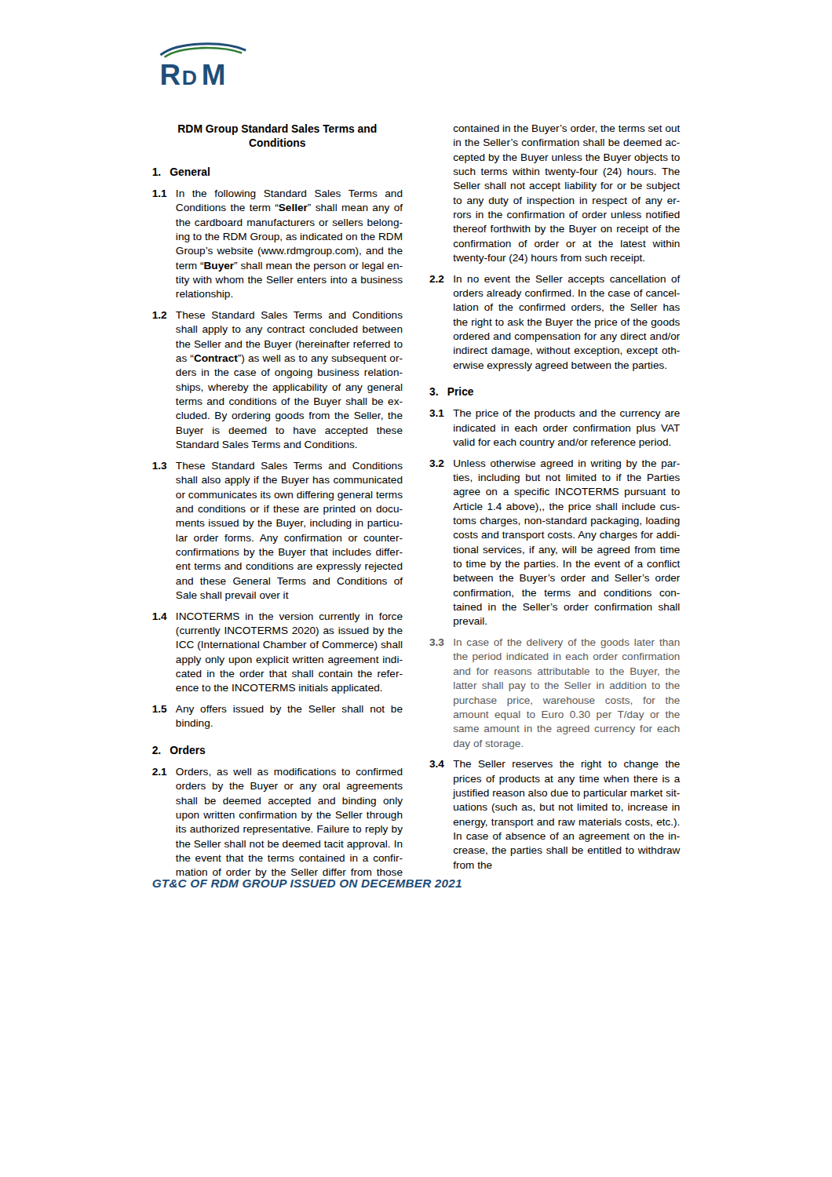R D M
RDM Group Standard Sales Terms and Conditions
1. General
1.1 In the following Standard Sales Terms and Conditions the term “Seller” shall mean any of the cardboard manufacturers or sellers belonging to the RDM Group, as indicated on the RDM Group’s website (www.rdmgroup.com), and the term “Buyer” shall mean the person or legal entity with whom the Seller enters into a business relationship.
1.2 These Standard Sales Terms and Conditions shall apply to any contract concluded between the Seller and the Buyer (hereinafter referred to as “Contract”) as well as to any subsequent orders in the case of ongoing business relationships, whereby the applicability of any general terms and conditions of the Buyer shall be excluded. By ordering goods from the Seller, the Buyer is deemed to have accepted these Standard Sales Terms and Conditions.
1.3 These Standard Sales Terms and Conditions shall also apply if the Buyer has communicated or communicates its own differing general terms and conditions or if these are printed on documents issued by the Buyer, including in particular order forms. Any confirmation or counter-confirmations by the Buyer that includes different terms and conditions are expressly rejected and these General Terms and Conditions of Sale shall prevail over it
1.4 INCOTERMS in the version currently in force (currently INCOTERMS 2020) as issued by the ICC (International Chamber of Commerce) shall apply only upon explicit written agreement indicated in the order that shall contain the reference to the INCOTERMS initials applicated.
1.5 Any offers issued by the Seller shall not be binding.
2. Orders
2.1 Orders, as well as modifications to confirmed orders by the Buyer or any oral agreements shall be deemed accepted and binding only upon written confirmation by the Seller through its authorized representative. Failure to reply by the Seller shall not be deemed tacit approval. In the event that the terms contained in a confirmation of order by the Seller differ from those contained in the Buyer’s order, the terms set out in the Seller’s confirmation shall be deemed accepted by the Buyer unless the Buyer objects to such terms within twenty-four (24) hours. The Seller shall not accept liability for or be subject to any duty of inspection in respect of any errors in the confirmation of order unless notified thereof forthwith by the Buyer on receipt of the confirmation of order or at the latest within twenty-four (24) hours from such receipt.
2.2 In no event the Seller accepts cancellation of orders already confirmed. In the case of cancellation of the confirmed orders, the Seller has the right to ask the Buyer the price of the goods ordered and compensation for any direct and/or indirect damage, without exception, except otherwise expressly agreed between the parties.
3. Price
3.1 The price of the products and the currency are indicated in each order confirmation plus VAT valid for each country and/or reference period.
3.2 Unless otherwise agreed in writing by the parties, including but not limited to if the Parties agree on a specific INCOTERMS pursuant to Article 1.4 above),, the price shall include customs charges, non-standard packaging, loading costs and transport costs. Any charges for additional services, if any, will be agreed from time to time by the parties. In the event of a conflict between the Buyer’s order and Seller’s order confirmation, the terms and conditions contained in the Seller’s order confirmation shall prevail.
3.3 In case of the delivery of the goods later than the period indicated in each order confirmation and for reasons attributable to the Buyer, the latter shall pay to the Seller in addition to the purchase price, warehouse costs, for the amount equal to Euro 0.30 per T/day or the same amount in the agreed currency for each day of storage.
3.4 The Seller reserves the right to change the prices of products at any time when there is a justified reason also due to particular market situations (such as, but not limited to, increase in energy, transport and raw materials costs, etc.). In case of absence of an agreement on the increase, the parties shall be entitled to withdraw from the
GT&C OF RDM GROUP ISSUED ON DECEMBER 2021